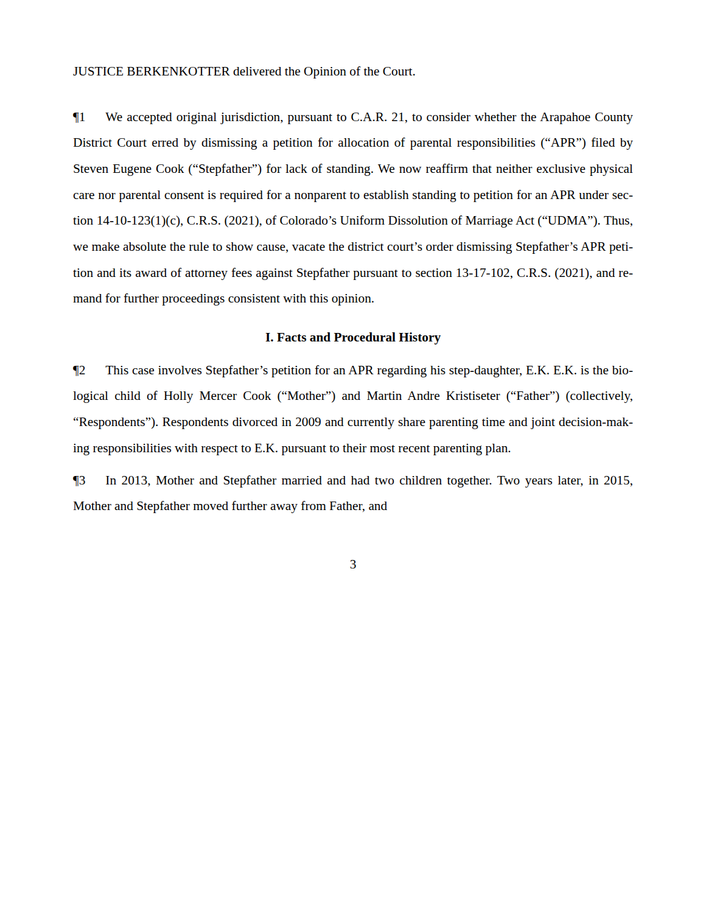JUSTICE BERKENKOTTER delivered the Opinion of the Court.
¶1 We accepted original jurisdiction, pursuant to C.A.R. 21, to consider whether the Arapahoe County District Court erred by dismissing a petition for allocation of parental responsibilities (“APR”) filed by Steven Eugene Cook (“Stepfather”) for lack of standing. We now reaffirm that neither exclusive physical care nor parental consent is required for a nonparent to establish standing to petition for an APR under section 14-10-123(1)(c), C.R.S. (2021), of Colorado’s Uniform Dissolution of Marriage Act (“UDMA”). Thus, we make absolute the rule to show cause, vacate the district court’s order dismissing Stepfather’s APR petition and its award of attorney fees against Stepfather pursuant to section 13-17-102, C.R.S. (2021), and remand for further proceedings consistent with this opinion.
I. Facts and Procedural History
¶2 This case involves Stepfather’s petition for an APR regarding his step-daughter, E.K. E.K. is the biological child of Holly Mercer Cook (“Mother”) and Martin Andre Kristiseter (“Father”) (collectively, “Respondents”). Respondents divorced in 2009 and currently share parenting time and joint decision-making responsibilities with respect to E.K. pursuant to their most recent parenting plan.
¶3 In 2013, Mother and Stepfather married and had two children together. Two years later, in 2015, Mother and Stepfather moved further away from Father, and
3